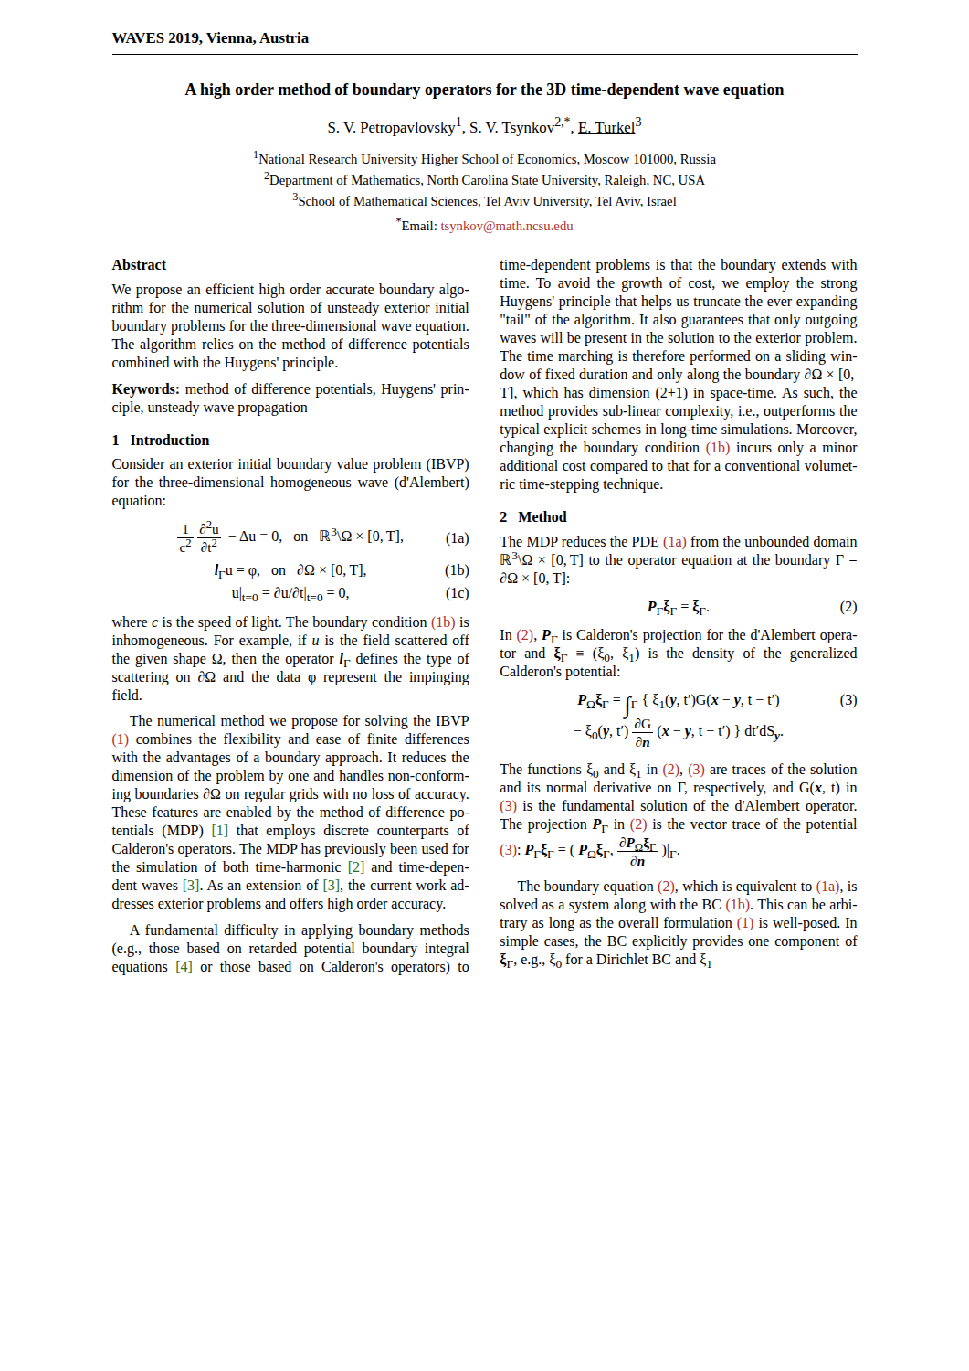WAVES 2019, Vienna, Austria
A high order method of boundary operators for the 3D time-dependent wave equation
S. V. Petropavlovsky1, S. V. Tsynkov2,*, E. Turkel3
1National Research University Higher School of Economics, Moscow 101000, Russia
2Department of Mathematics, North Carolina State University, Raleigh, NC, USA
3School of Mathematical Sciences, Tel Aviv University, Tel Aviv, Israel
*Email: tsynkov@math.ncsu.edu
Abstract
We propose an efficient high order accurate boundary algorithm for the numerical solution of unsteady exterior initial boundary problems for the three-dimensional wave equation. The algorithm relies on the method of difference potentials combined with the Huygens' principle.
Keywords: method of difference potentials, Huygens' principle, unsteady wave propagation
1 Introduction
Consider an exterior initial boundary value problem (IBVP) for the three-dimensional homogeneous wave (d'Alembert) equation:
1 c2 ∂2u∂t2 − Δu = 0, on ℝ3\Ω × [0, T], (1a) lΓu = φ, on ∂Ω × [0, T], (1b) u|t=0 = ∂u/∂t|t=0 = 0, (1c)
where c is the speed of light. The boundary condition (1b) is inhomogeneous. For example, if u is the field scattered off the given shape Ω, then the operator lΓ defines the type of scattering on ∂Ω and the data φ represent the impinging field.
The numerical method we propose for solving the IBVP (1) combines the flexibility and ease of finite differences with the advantages of a boundary approach. It reduces the dimension of the problem by one and handles non-conforming boundaries ∂Ω on regular grids with no loss of accuracy. These features are enabled by the method of difference potentials (MDP) [1] that employs discrete counterparts of Calderon's operators. The MDP has previously been used for the simulation of both time-harmonic [2] and time-dependent waves [3]. As an extension of [3], the current work addresses exterior problems and offers high order accuracy.
A fundamental difficulty in applying boundary methods (e.g., those based on retarded potential boundary integral equations [4] or those based on Calderon's operators) to time-dependent problems is that the boundary extends with time. To avoid the growth of cost, we employ the strong Huygens' principle that helps us truncate the ever expanding "tail" of the algorithm. It also guarantees that only outgoing waves will be present in the solution to the exterior problem. The time marching is therefore performed on a sliding window of fixed duration and only along the boundary ∂Ω × [0, T], which has dimension (2+1) in space-time. As such, the method provides sub-linear complexity, i.e., outperforms the typical explicit schemes in long-time simulations. Moreover, changing the boundary condition (1b) incurs only a minor additional cost compared to that for a conventional volumetric time-stepping technique.
2 Method
The MDP reduces the PDE (1a) from the unbounded domain ℝ3\Ω × [0, T] to the operator equation at the boundary Γ = ∂Ω × [0, T]:
PΓξΓ = ξΓ. (2)
In (2), PΓ is Calderon's projection for the d'Alembert operator and ξΓ ≡ (ξ0, ξ1) is the density of the generalized Calderon's potential:
PΩξΓ = ∫Γ { ξ1(y, t′)G(x − y, t − t′) (3) − ξ0(y, t′) ∂G∂n (x − y, t − t′) } dt′dSy.
The functions ξ0 and ξ1 in (2), (3) are traces of the solution and its normal derivative on Γ, respectively, and G(x, t) in (3) is the fundamental solution of the d'Alembert operator. The projection PΓ in (2) is the vector trace of the potential (3): PΓξΓ = ( PΩξΓ, ∂PΩξΓ∂n )|Γ.
The boundary equation (2), which is equivalent to (1a), is solved as a system along with the BC (1b). This can be arbitrary as long as the overall formulation (1) is well-posed. In simple cases, the BC explicitly provides one component of ξΓ, e.g., ξ0 for a Dirichlet BC and ξ1